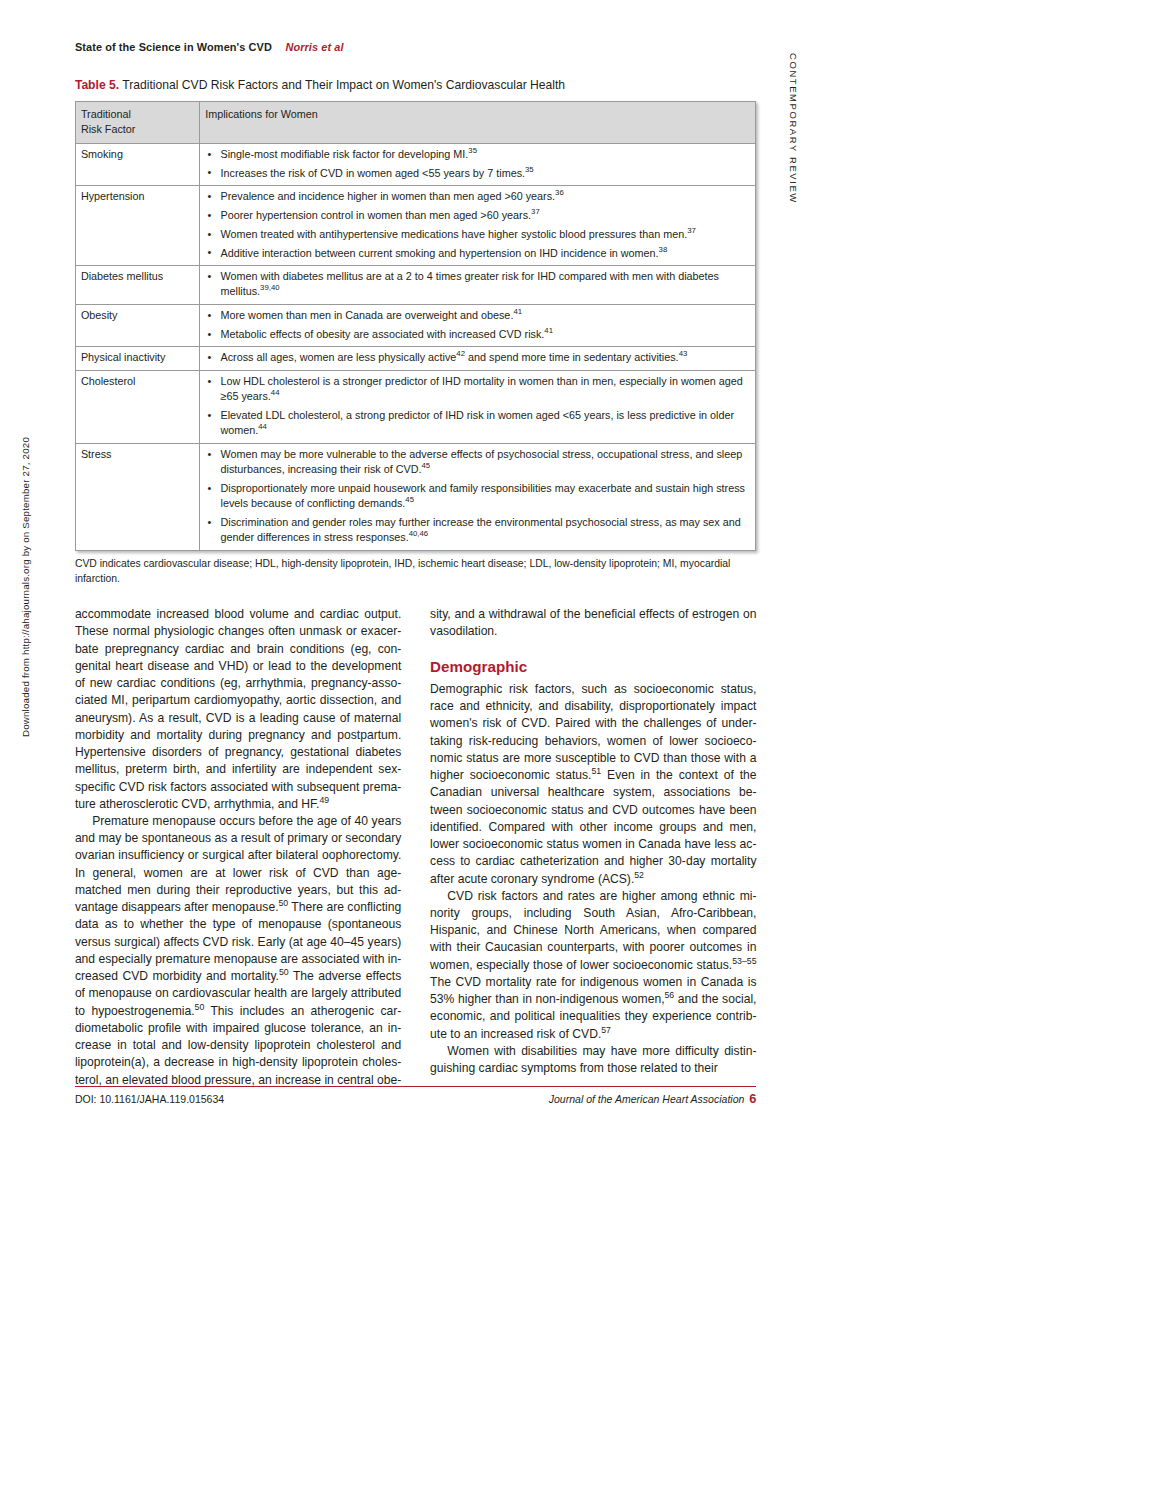CONTEMPORARY REVIEW
Downloaded from http://ahajournals.org by on September 27, 2020
State of the Science in Women's CVD Norris et al
Table 5. Traditional CVD Risk Factors and Their Impact on Women's Cardiovascular Health
| Traditional Risk Factor | Implications for Women |
| --- | --- |
| Smoking | Single-most modifiable risk factor for developing MI. 35 Increases the risk of CVD in women aged <55 years by 7 times. 35 |
| Hypertension | Prevalence and incidence higher in women than men aged >60 years. 36 Poorer hypertension control in women than men aged >60 years. 37 Women treated with antihypertensive medications have higher systolic blood pressures than men. 37 Additive interaction between current smoking and hypertension on IHD incidence in women. 38 |
| Diabetes mellitus | Women with diabetes mellitus are at a 2 to 4 times greater risk for IHD compared with men with diabetes mellitus. 39,40 |
| Obesity | More women than men in Canada are overweight and obese. 41 Metabolic effects of obesity are associated with increased CVD risk. 41 |
| Physical inactivity | Across all ages, women are less physically active 42 and spend more time in sedentary activities. 43 |
| Cholesterol | Low HDL cholesterol is a stronger predictor of IHD mortality in women than in men, especially in women aged ≥65 years. 44 Elevated LDL cholesterol, a strong predictor of IHD risk in women aged <65 years, is less predictive in older women. 44 |
| Stress | Women may be more vulnerable to the adverse effects of psychosocial stress, occupational stress, and sleep disturbances, increasing their risk of CVD. 45 Disproportionately more unpaid housework and family responsibilities may exacerbate and sustain high stress levels because of conflicting demands. 45 Discrimination and gender roles may further increase the environmental psychosocial stress, as may sex and gender differences in stress responses. 40,46 |
CVD indicates cardiovascular disease; HDL, high-density lipoprotein, IHD, ischemic heart disease; LDL, low-density lipoprotein; MI, myocardial infarction.
accommodate increased blood volume and cardiac output. These normal physiologic changes often unmask or exacerbate prepregnancy cardiac and brain conditions (eg, congenital heart disease and VHD) or lead to the development of new cardiac conditions (eg, arrhythmia, pregnancy-associated MI, peripartum cardiomyopathy, aortic dissection, and aneurysm). As a result, CVD is a leading cause of maternal morbidity and mortality during pregnancy and postpartum. Hypertensive disorders of pregnancy, gestational diabetes mellitus, preterm birth, and infertility are independent sex-specific CVD risk factors associated with subsequent premature atherosclerotic CVD, arrhythmia, and HF.49
Premature menopause occurs before the age of 40 years and may be spontaneous as a result of primary or secondary ovarian insufficiency or surgical after bilateral oophorectomy. In general, women are at lower risk of CVD than age-matched men during their reproductive years, but this advantage disappears after menopause.50 There are conflicting data as to whether the type of menopause (spontaneous versus surgical) affects CVD risk. Early (at age 40–45 years) and especially premature menopause are associated with increased CVD morbidity and mortality.50 The adverse effects of menopause on cardiovascular health are largely attributed to hypoestrogenemia.50 This includes an atherogenic cardiometabolic profile with impaired glucose tolerance, an increase in total and low-density lipoprotein cholesterol and lipoprotein(a), a decrease in high-density lipoprotein cholesterol, an elevated blood pressure, an increase in central obesity, and a withdrawal of the beneficial effects of estrogen on vasodilation.
Demographic
Demographic risk factors, such as socioeconomic status, race and ethnicity, and disability, disproportionately impact women's risk of CVD. Paired with the challenges of undertaking risk-reducing behaviors, women of lower socioeconomic status are more susceptible to CVD than those with a higher socioeconomic status.51 Even in the context of the Canadian universal healthcare system, associations between socioeconomic status and CVD outcomes have been identified. Compared with other income groups and men, lower socioeconomic status women in Canada have less access to cardiac catheterization and higher 30-day mortality after acute coronary syndrome (ACS).52
CVD risk factors and rates are higher among ethnic minority groups, including South Asian, Afro-Caribbean, Hispanic, and Chinese North Americans, when compared with their Caucasian counterparts, with poorer outcomes in women, especially those of lower socioeconomic status.53–55 The CVD mortality rate for indigenous women in Canada is 53% higher than in non-indigenous women,56 and the social, economic, and political inequalities they experience contribute to an increased risk of CVD.57
Women with disabilities may have more difficulty distinguishing cardiac symptoms from those related to their
DOI: 10.1161/JAHA.119.015634 Journal of the American Heart Association 6